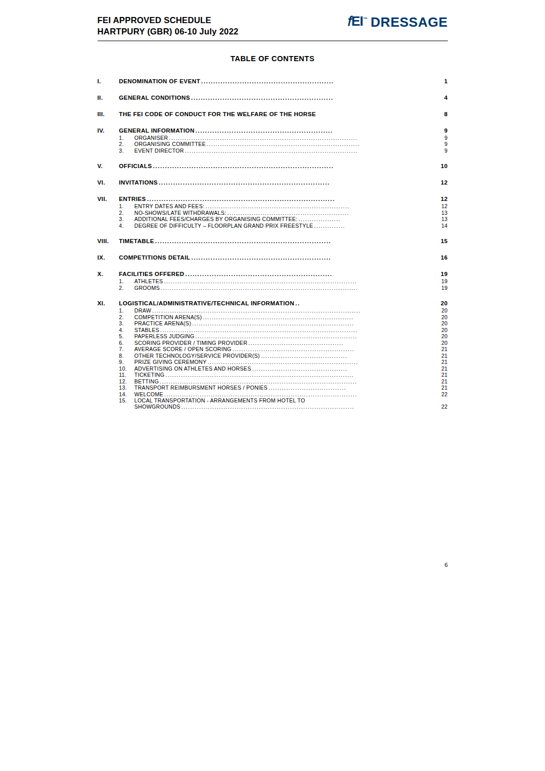FEI APPROVED SCHEDULE
HARTPURY (GBR) 06-10 July 2022
𝑓EI™ DRESSAGE
TABLE OF CONTENTS
I. DENOMINATION OF EVENT ....................................................... 1
II. GENERAL CONDITIONS ........................................................... 4
III. THE FEI CODE OF CONDUCT FOR THE WELFARE OF THE HORSE 8
IV. GENERAL INFORMATION ......................................................... 9
1. ORGANISER ..................................................................................... 9
2. ORGANISING COMMITTEE ..................................................................... 9
3. EVENT DIRECTOR .............................................................................. 9
V. OFFICIALS ........................................................................... 10
VI. INVITATIONS ....................................................................... 12
VII. ENTRIES .............................................................................. 12
1. ENTRY DATES AND FEES: ................................................................. 12
2. NO-SHOWS/LATE WITHDRAWALS: ....................................................... 13
3. ADDITIONAL FEES/CHARGES BY ORGANISING COMMITTEE: ................... 13
4. DEGREE OF DIFFICULTY – FLOORPLAN GRAND PRIX FREESTYLE .............. 14
VIII. TIMETABLE ......................................................................... 15
IX. COMPETITIONS DETAIL .......................................................... 16
X. FACILITIES OFFERED ............................................................. 19
1. ATHLETES ....................................................................................... 19
2. GROOMS ......................................................................................... 19
XI. LOGISTICAL/ADMINISTRATIVE/TECHNICAL INFORMATION .. 20
1. DRAW .............................................................................................. 20
2. COMPETITION ARENA(S) .................................................................... 20
3. PRACTICE ARENA(S) ......................................................................... 20
4. STABLES ......................................................................................... 20
5. PAPERLESS JUDGING ......................................................................... 20
6. SCORING PROVIDER / TIMING PROVIDER ........................................... 20
7. AVERAGE SCORE / OPEN SCORING ....................................................... 21
8. OTHER TECHNOLOGY/SERVICE PROVIDER(S) ....................................... 21
9. PRIZE GIVING CEREMONY .................................................................... 21
10. ADVERTISING ON ATHLETES AND HORSES ........................................... 21
11. TICKETING ..................................................................................... 21
12. BETTING ......................................................................................... 21
13. TRANSPORT REIMBURSMENT HORSES / PONIES ................................... 21
14. WELCOME ....................................................................................... 22
15. LOCAL TRANSPORTATION - ARRANGEMENTS FROM HOTEL TO SHOWGROUNDS .............................................................................. 22
6